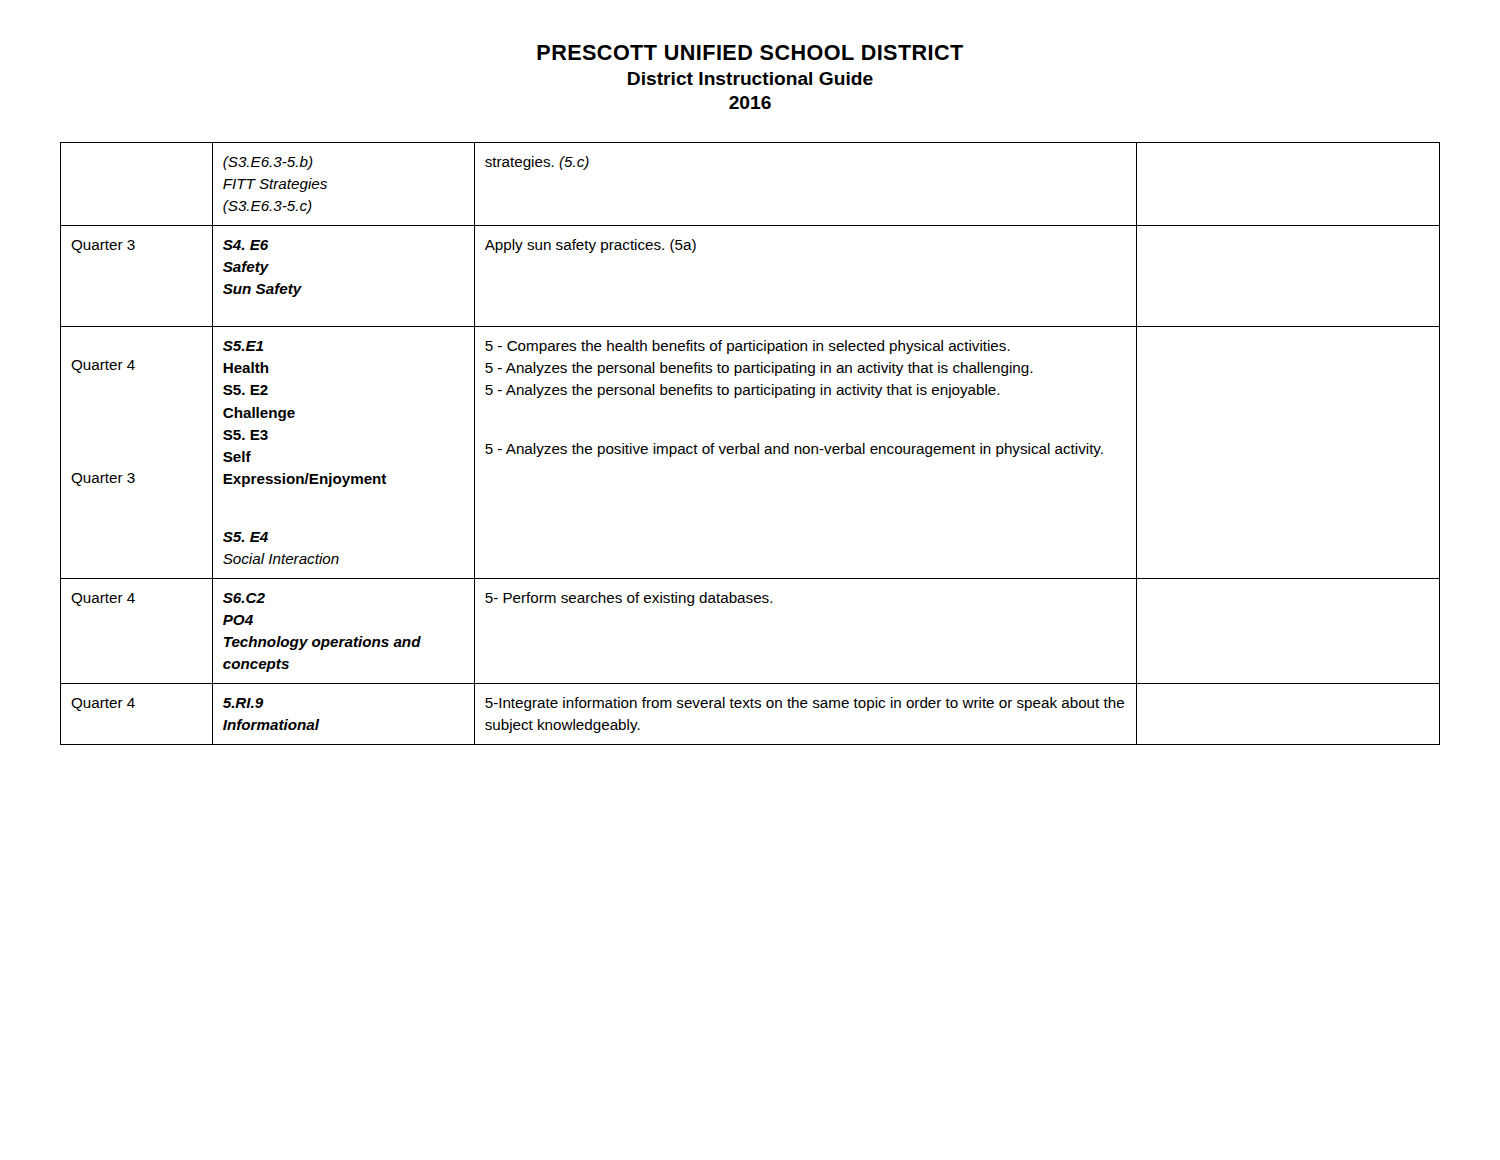PRESCOTT UNIFIED SCHOOL DISTRICT
District Instructional Guide
2016
| | (S3.E6.3-5.b) FITT Strategies (S3.E6.3-5.c) | strategies. (5.c) | |
| Quarter 3 | S4. E6 Safety Sun Safety | Apply sun safety practices. (5a) | |
| Quarter 4 Quarter 3 | S5.E1 Health S5. E2 Challenge S5. E3 Self Expression/Enjoyment S5. E4 Social Interaction | 5 - Compares the health benefits of participation in selected physical activities. 5 - Analyzes the personal benefits to participating in an activity that is challenging. 5 - Analyzes the personal benefits to participating in activity that is enjoyable. 5 - Analyzes the positive impact of verbal and non-verbal encouragement in physical activity. | |
| Quarter 4 | S6.C2 PO4 Technology operations and concepts | 5- Perform searches of existing databases. | |
| Quarter 4 | 5.RI.9 Informational | 5-Integrate information from several texts on the same topic in order to write or speak about the subject knowledgeably. | |